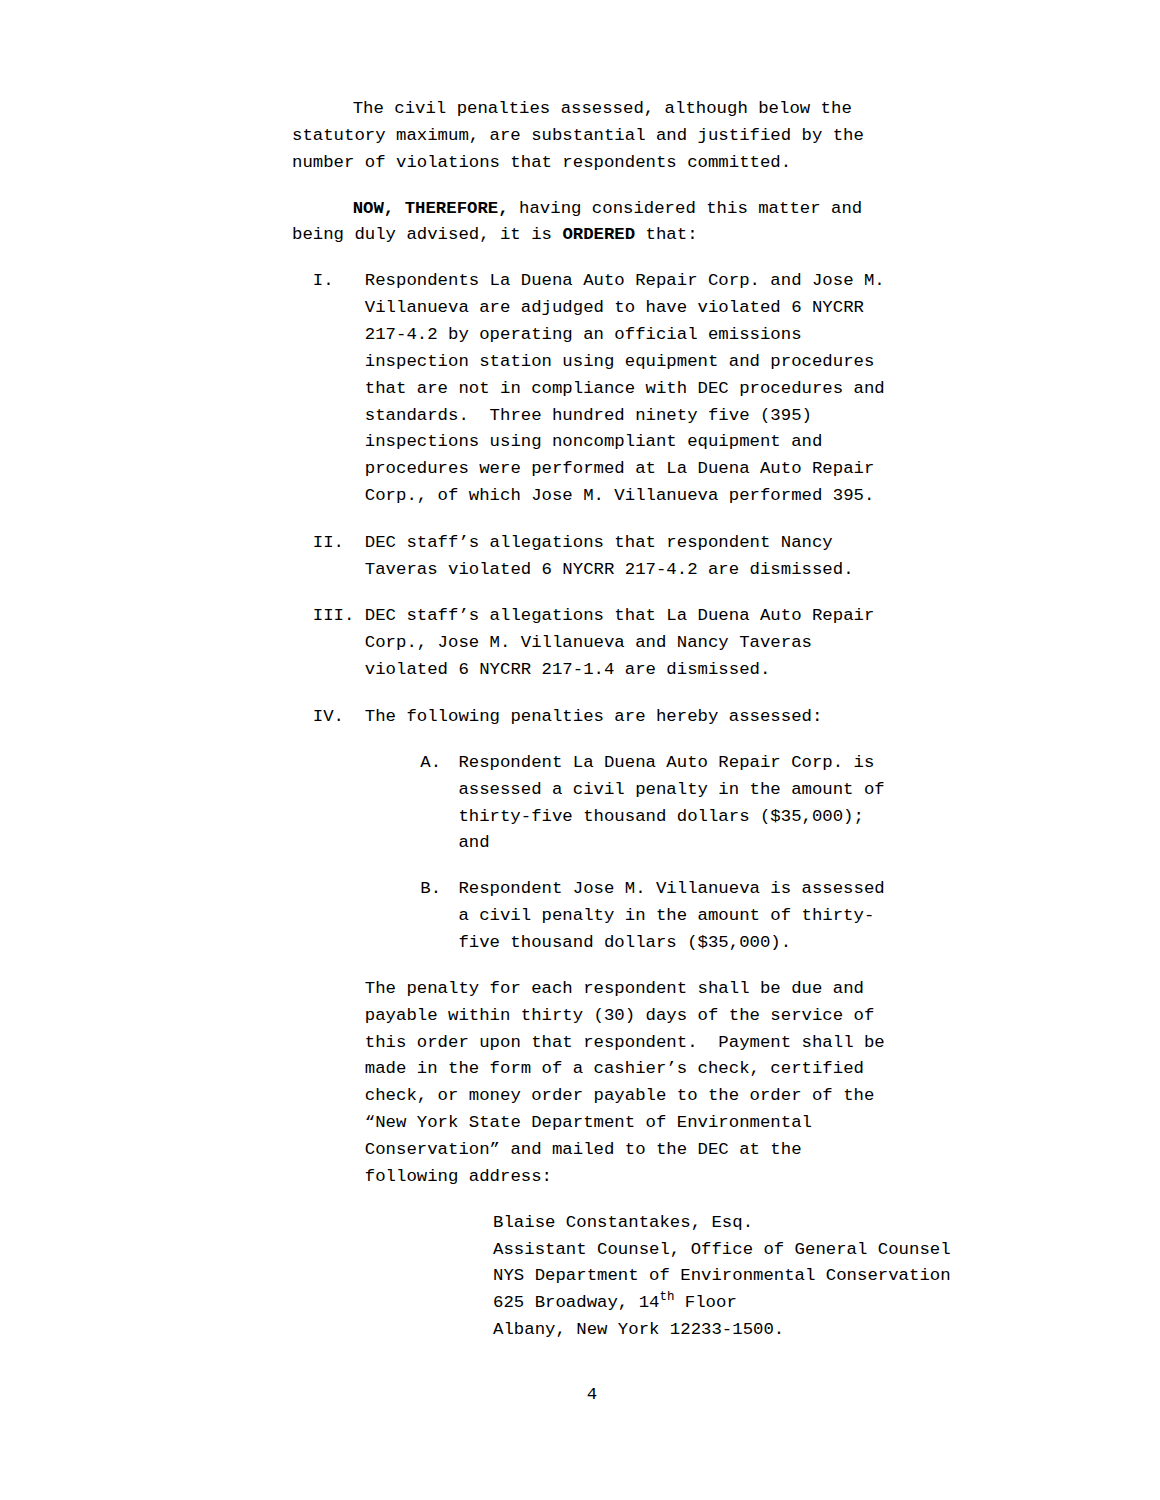The civil penalties assessed, although below the statutory maximum, are substantial and justified by the number of violations that respondents committed.
NOW, THEREFORE, having considered this matter and being duly advised, it is ORDERED that:
I. Respondents La Duena Auto Repair Corp. and Jose M. Villanueva are adjudged to have violated 6 NYCRR 217-4.2 by operating an official emissions inspection station using equipment and procedures that are not in compliance with DEC procedures and standards. Three hundred ninety five (395) inspections using noncompliant equipment and procedures were performed at La Duena Auto Repair Corp., of which Jose M. Villanueva performed 395.
II. DEC staff’s allegations that respondent Nancy Taveras violated 6 NYCRR 217-4.2 are dismissed.
III. DEC staff’s allegations that La Duena Auto Repair Corp., Jose M. Villanueva and Nancy Taveras violated 6 NYCRR 217-1.4 are dismissed.
IV. The following penalties are hereby assessed:
A. Respondent La Duena Auto Repair Corp. is assessed a civil penalty in the amount of thirty-five thousand dollars ($35,000); and
B. Respondent Jose M. Villanueva is assessed a civil penalty in the amount of thirty-five thousand dollars ($35,000).
The penalty for each respondent shall be due and payable within thirty (30) days of the service of this order upon that respondent. Payment shall be made in the form of a cashier’s check, certified check, or money order payable to the order of the “New York State Department of Environmental Conservation” and mailed to the DEC at the following address:
Blaise Constantakes, Esq.
Assistant Counsel, Office of General Counsel
NYS Department of Environmental Conservation
625 Broadway, 14th Floor
Albany, New York 12233-1500.
4